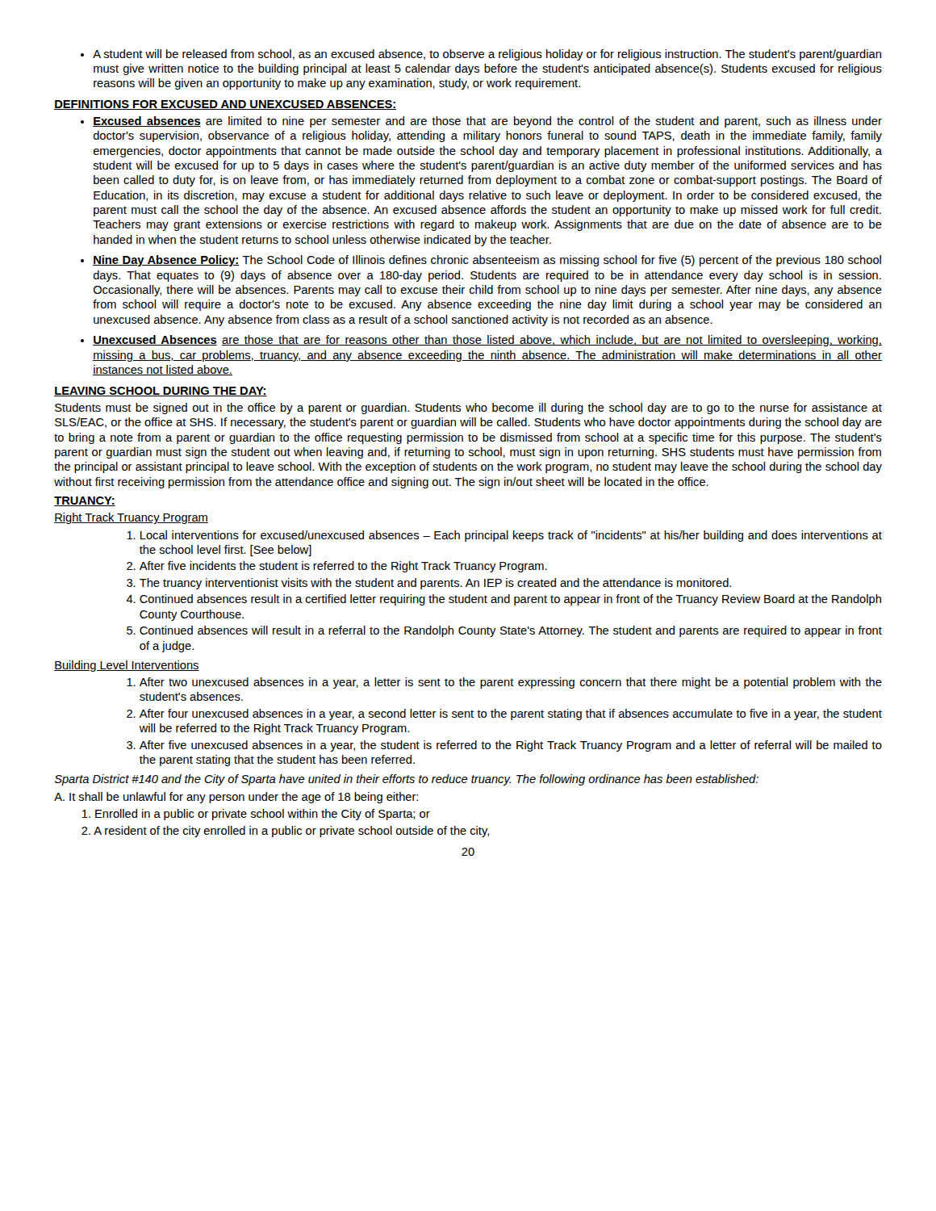A student will be released from school, as an excused absence, to observe a religious holiday or for religious instruction. The student's parent/guardian must give written notice to the building principal at least 5 calendar days before the student's anticipated absence(s). Students excused for religious reasons will be given an opportunity to make up any examination, study, or work requirement.
DEFINITIONS FOR EXCUSED AND UNEXCUSED ABSENCES:
Excused absences are limited to nine per semester and are those that are beyond the control of the student and parent, such as illness under doctor's supervision, observance of a religious holiday, attending a military honors funeral to sound TAPS, death in the immediate family, family emergencies, doctor appointments that cannot be made outside the school day and temporary placement in professional institutions. Additionally, a student will be excused for up to 5 days in cases where the student's parent/guardian is an active duty member of the uniformed services and has been called to duty for, is on leave from, or has immediately returned from deployment to a combat zone or combat-support postings. The Board of Education, in its discretion, may excuse a student for additional days relative to such leave or deployment. In order to be considered excused, the parent must call the school the day of the absence. An excused absence affords the student an opportunity to make up missed work for full credit. Teachers may grant extensions or exercise restrictions with regard to makeup work. Assignments that are due on the date of absence are to be handed in when the student returns to school unless otherwise indicated by the teacher.
Nine Day Absence Policy: The School Code of Illinois defines chronic absenteeism as missing school for five (5) percent of the previous 180 school days. That equates to (9) days of absence over a 180-day period. Students are required to be in attendance every day school is in session. Occasionally, there will be absences. Parents may call to excuse their child from school up to nine days per semester. After nine days, any absence from school will require a doctor's note to be excused. Any absence exceeding the nine day limit during a school year may be considered an unexcused absence. Any absence from class as a result of a school sanctioned activity is not recorded as an absence.
Unexcused Absences are those that are for reasons other than those listed above, which include, but are not limited to oversleeping, working, missing a bus, car problems, truancy, and any absence exceeding the ninth absence. The administration will make determinations in all other instances not listed above.
LEAVING SCHOOL DURING THE DAY:
Students must be signed out in the office by a parent or guardian. Students who become ill during the school day are to go to the nurse for assistance at SLS/EAC, or the office at SHS. If necessary, the student's parent or guardian will be called. Students who have doctor appointments during the school day are to bring a note from a parent or guardian to the office requesting permission to be dismissed from school at a specific time for this purpose. The student's parent or guardian must sign the student out when leaving and, if returning to school, must sign in upon returning. SHS students must have permission from the principal or assistant principal to leave school. With the exception of students on the work program, no student may leave the school during the school day without first receiving permission from the attendance office and signing out. The sign in/out sheet will be located in the office.
TRUANCY:
Right Track Truancy Program
Local interventions for excused/unexcused absences – Each principal keeps track of "incidents" at his/her building and does interventions at the school level first. [See below]
After five incidents the student is referred to the Right Track Truancy Program.
The truancy interventionist visits with the student and parents. An IEP is created and the attendance is monitored.
Continued absences result in a certified letter requiring the student and parent to appear in front of the Truancy Review Board at the Randolph County Courthouse.
Continued absences will result in a referral to the Randolph County State's Attorney. The student and parents are required to appear in front of a judge.
Building Level Interventions
After two unexcused absences in a year, a letter is sent to the parent expressing concern that there might be a potential problem with the student's absences.
After four unexcused absences in a year, a second letter is sent to the parent stating that if absences accumulate to five in a year, the student will be referred to the Right Track Truancy Program.
After five unexcused absences in a year, the student is referred to the Right Track Truancy Program and a letter of referral will be mailed to the parent stating that the student has been referred.
Sparta District #140 and the City of Sparta have united in their efforts to reduce truancy. The following ordinance has been established:
A. It shall be unlawful for any person under the age of 18 being either:
1. Enrolled in a public or private school within the City of Sparta; or
2. A resident of the city enrolled in a public or private school outside of the city,
20